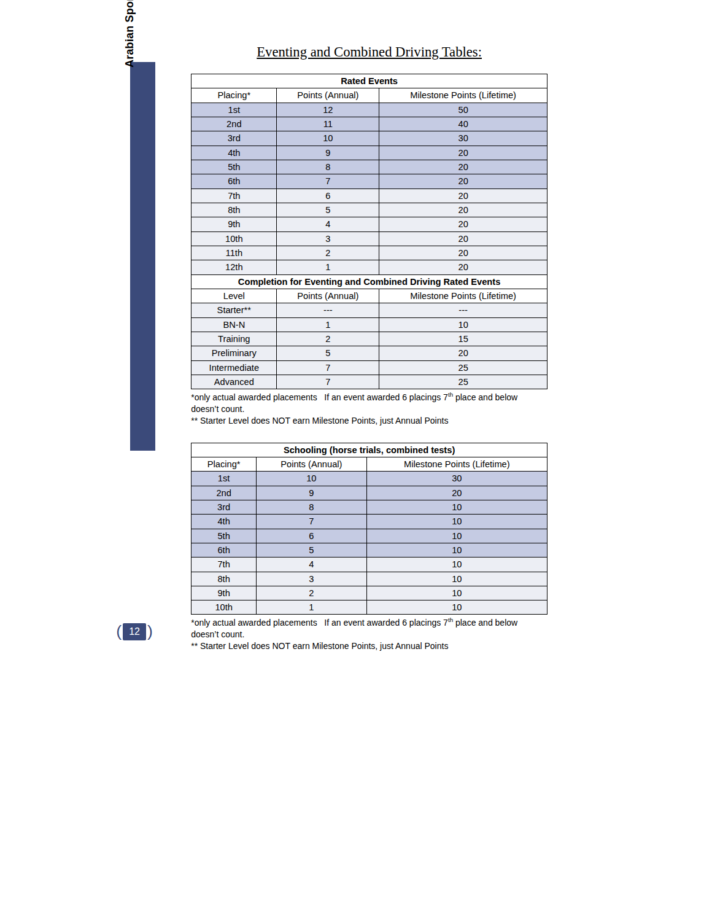Arabian Sport Horse Alliance Competition Points Program Rulebook
(12)
Eventing and Combined Driving Tables:
| Rated Events |
| --- |
| Placing* | Points (Annual) | Milestone Points (Lifetime) |
| 1st | 12 | 50 |
| 2nd | 11 | 40 |
| 3rd | 10 | 30 |
| 4th | 9 | 20 |
| 5th | 8 | 20 |
| 6th | 7 | 20 |
| 7th | 6 | 20 |
| 8th | 5 | 20 |
| 9th | 4 | 20 |
| 10th | 3 | 20 |
| 11th | 2 | 20 |
| 12th | 1 | 20 |
| Completion for Eventing and Combined Driving Rated Events |
| Level | Points (Annual) | Milestone Points (Lifetime) |
| Starter** | --- | --- |
| BN-N | 1 | 10 |
| Training | 2 | 15 |
| Preliminary | 5 | 20 |
| Intermediate | 7 | 25 |
| Advanced | 7 | 25 |
*only actual awarded placements If an event awarded 6 placings 7th place and below doesn’t count.
** Starter Level does NOT earn Milestone Points, just Annual Points
| Schooling (horse trials, combined tests) |
| --- |
| Placing* | Points (Annual) | Milestone Points (Lifetime) |
| 1st | 10 | 30 |
| 2nd | 9 | 20 |
| 3rd | 8 | 10 |
| 4th | 7 | 10 |
| 5th | 6 | 10 |
| 6th | 5 | 10 |
| 7th | 4 | 10 |
| 8th | 3 | 10 |
| 9th | 2 | 10 |
| 10th | 1 | 10 |
*only actual awarded placements If an event awarded 6 placings 7th place and below doesn’t count.
** Starter Level does NOT earn Milestone Points, just Annual Points